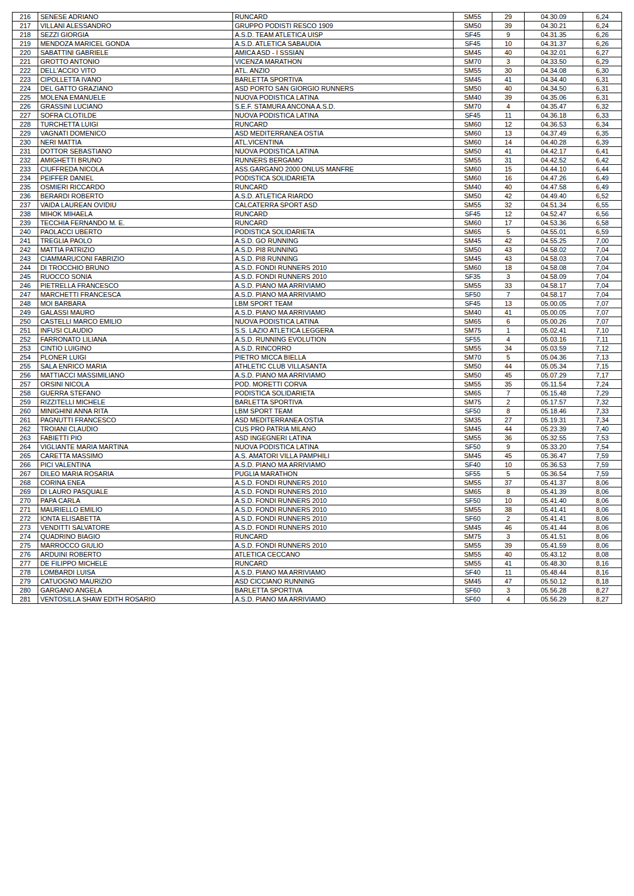| 216 | SENESE ADRIANO | RUNCARD | SM55 | 29 | 04.30.09 | 6,24 |
| 217 | VILLANI ALESSANDRO | GRUPPO PODISTI RESCO 1909 | SM50 | 39 | 04.30.21 | 6,24 |
| 218 | SEZZI GIORGIA | A.S.D. TEAM ATLETICA UISP | SF45 | 9 | 04.31.35 | 6,26 |
| 219 | MENDOZA MARICEL GONDA | A.S.D. ATLETICA SABAUDIA | SF45 | 10 | 04.31.37 | 6,26 |
| 220 | SABATTINI GABRIELE | AMICA ASD - I SSSIAN | SM45 | 40 | 04.32.01 | 6,27 |
| 221 | GROTTO ANTONIO | VICENZA MARATHON | SM70 | 3 | 04.33.50 | 6,29 |
| 222 | DELL'ACCIO VITO | ATL. ANZIO | SM55 | 30 | 04.34.08 | 6,30 |
| 223 | CIPOLLETTA IVANO | BARLETTA SPORTIVA | SM45 | 41 | 04.34.40 | 6,31 |
| 224 | DEL GATTO GRAZIANO | ASD PORTO SAN GIORGIO RUNNERS | SM50 | 40 | 04.34.50 | 6,31 |
| 225 | MOLENA EMANUELE | NUOVA PODISTICA LATINA | SM40 | 39 | 04.35.06 | 6,31 |
| 226 | GRASSINI LUCIANO | S.E.F. STAMURA ANCONA A.S.D. | SM70 | 4 | 04.35.47 | 6,32 |
| 227 | SOFRA CLOTILDE | NUOVA PODISTICA LATINA | SF45 | 11 | 04.36.18 | 6,33 |
| 228 | TURCHETTA LUIGI | RUNCARD | SM60 | 12 | 04.36.53 | 6,34 |
| 229 | VAGNATI DOMENICO | ASD MEDITERRANEA OSTIA | SM60 | 13 | 04.37.49 | 6,35 |
| 230 | NERI MATTIA | ATL.VICENTINA | SM60 | 14 | 04.40.28 | 6,39 |
| 231 | DOTTOR SEBASTIANO | NUOVA PODISTICA LATINA | SM50 | 41 | 04.42.17 | 6,41 |
| 232 | AMIGHETTI BRUNO | RUNNERS BERGAMO | SM55 | 31 | 04.42.52 | 6,42 |
| 233 | CIUFFREDA NICOLA | ASS.GARGANO 2000 ONLUS MANFRE | SM60 | 15 | 04.44.10 | 6,44 |
| 234 | PEIFFER DANIEL | PODISTICA SOLIDARIETA | SM60 | 16 | 04.47.26 | 6,49 |
| 235 | OSMIERI RICCARDO | RUNCARD | SM40 | 40 | 04.47.58 | 6,49 |
| 236 | BERARDI ROBERTO | A.S.D. ATLETICA RIARDO | SM50 | 42 | 04.49.40 | 6,52 |
| 237 | VAIDA LAUREAN OVIDIU | CALCATERRA SPORT ASD | SM55 | 32 | 04.51.34 | 6,55 |
| 238 | MIHOK MIHAELA | RUNCARD | SF45 | 12 | 04.52.47 | 6,56 |
| 239 | TECCHIA FERNANDO M. E. | RUNCARD | SM60 | 17 | 04.53.36 | 6,58 |
| 240 | PAOLACCI UBERTO | PODISTICA SOLIDARIETA | SM65 | 5 | 04.55.01 | 6,59 |
| 241 | TREGLIA PAOLO | A.S.D. GO RUNNING | SM45 | 42 | 04.55.25 | 7,00 |
| 242 | MATTIA PATRIZIO | A.S.D. PI8 RUNNING | SM50 | 43 | 04.58.02 | 7,04 |
| 243 | CIAMMARUCONI FABRIZIO | A.S.D. PI8 RUNNING | SM45 | 43 | 04.58.03 | 7,04 |
| 244 | DI TROCCHIO BRUNO | A.S.D. FONDI RUNNERS 2010 | SM60 | 18 | 04.58.08 | 7,04 |
| 245 | RUOCCO SONIA | A.S.D. FONDI RUNNERS 2010 | SF35 | 3 | 04.58.09 | 7,04 |
| 246 | PIETRELLA FRANCESCO | A.S.D. PIANO MA ARRIVIAMO | SM55 | 33 | 04.58.17 | 7,04 |
| 247 | MARCHETTI FRANCESCA | A.S.D. PIANO MA ARRIVIAMO | SF50 | 7 | 04.58.17 | 7,04 |
| 248 | MOI BARBARA | LBM SPORT TEAM | SF45 | 13 | 05.00.05 | 7,07 |
| 249 | GALASSI MAURO | A.S.D. PIANO MA ARRIVIAMO | SM40 | 41 | 05.00.05 | 7,07 |
| 250 | CASTELLI MARCO EMILIO | NUOVA PODISTICA LATINA | SM65 | 6 | 05.00.26 | 7,07 |
| 251 | INFUSI CLAUDIO | S.S. LAZIO ATLETICA LEGGERA | SM75 | 1 | 05.02.41 | 7,10 |
| 252 | FARRONATO LILIANA | A.S.D. RUNNING EVOLUTION | SF55 | 4 | 05.03.16 | 7,11 |
| 253 | CINTIO LUIGINO | A.S.D. RINCORRO | SM55 | 34 | 05.03.59 | 7,12 |
| 254 | PLONER LUIGI | PIETRO MICCA BIELLA | SM70 | 5 | 05.04.36 | 7,13 |
| 255 | SALA ENRICO MARIA | ATHLETIC CLUB VILLASANTA | SM50 | 44 | 05.05.34 | 7,15 |
| 256 | MATTIACCI MASSIMILIANO | A.S.D. PIANO MA ARRIVIAMO | SM50 | 45 | 05.07.29 | 7,17 |
| 257 | ORSINI NICOLA | POD. MORETTI CORVA | SM55 | 35 | 05.11.54 | 7,24 |
| 258 | GUERRA STEFANO | PODISTICA SOLIDARIETA | SM65 | 7 | 05.15.48 | 7,29 |
| 259 | RIZZITELLI MICHELE | BARLETTA SPORTIVA | SM75 | 2 | 05.17.57 | 7,32 |
| 260 | MINIGHINI ANNA RITA | LBM SPORT TEAM | SF50 | 8 | 05.18.46 | 7,33 |
| 261 | PAGNUTTI FRANCESCO | ASD MEDITERRANEA OSTIA | SM35 | 27 | 05.19.31 | 7,34 |
| 262 | TROIANI CLAUDIO | CUS PRO PATRIA MILANO | SM45 | 44 | 05.23.39 | 7,40 |
| 263 | FABIETTI PIO | ASD INGEGNERI LATINA | SM55 | 36 | 05.32.55 | 7,53 |
| 264 | VIGLIANTE MARIA MARTINA | NUOVA PODISTICA LATINA | SF50 | 9 | 05.33.20 | 7,54 |
| 265 | CARETTA MASSIMO | A.S. AMATORI VILLA PAMPHILI | SM45 | 45 | 05.36.47 | 7,59 |
| 266 | PICI VALENTINA | A.S.D. PIANO MA ARRIVIAMO | SF40 | 10 | 05.36.53 | 7,59 |
| 267 | DILEO MARIA ROSARIA | PUGLIA MARATHON | SF55 | 5 | 05.36.54 | 7,59 |
| 268 | CORINA ENEA | A.S.D. FONDI RUNNERS 2010 | SM55 | 37 | 05.41.37 | 8,06 |
| 269 | DI LAURO PASQUALE | A.S.D. FONDI RUNNERS 2010 | SM65 | 8 | 05.41.39 | 8,06 |
| 270 | PAPA CARLA | A.S.D. FONDI RUNNERS 2010 | SF50 | 10 | 05.41.40 | 8,06 |
| 271 | MAURIELLO EMILIO | A.S.D. FONDI RUNNERS 2010 | SM55 | 38 | 05.41.41 | 8,06 |
| 272 | IONTA ELISABETTA | A.S.D. FONDI RUNNERS 2010 | SF60 | 2 | 05.41.41 | 8,06 |
| 273 | VENDITTI SALVATORE | A.S.D. FONDI RUNNERS 2010 | SM45 | 46 | 05.41.44 | 8,06 |
| 274 | QUADRINO BIAGIO | RUNCARD | SM75 | 3 | 05.41.51 | 8,06 |
| 275 | MARROCCO GIULIO | A.S.D. FONDI RUNNERS 2010 | SM55 | 39 | 05.41.59 | 8,06 |
| 276 | ARDUINI ROBERTO | ATLETICA CECCANO | SM55 | 40 | 05.43.12 | 8,08 |
| 277 | DE FILIPPO MICHELE | RUNCARD | SM55 | 41 | 05.48.30 | 8,16 |
| 278 | LOMBARDI LUISA | A.S.D. PIANO MA ARRIVIAMO | SF40 | 11 | 05.48.44 | 8,16 |
| 279 | CATUOGNO MAURIZIO | ASD CICCIANO RUNNING | SM45 | 47 | 05.50.12 | 8,18 |
| 280 | GARGANO ANGELA | BARLETTA SPORTIVA | SF60 | 3 | 05.56.28 | 8,27 |
| 281 | VENTOSILLA SHAW EDITH ROSARIO | A.S.D. PIANO MA ARRIVIAMO | SF60 | 4 | 05.56.29 | 8,27 |